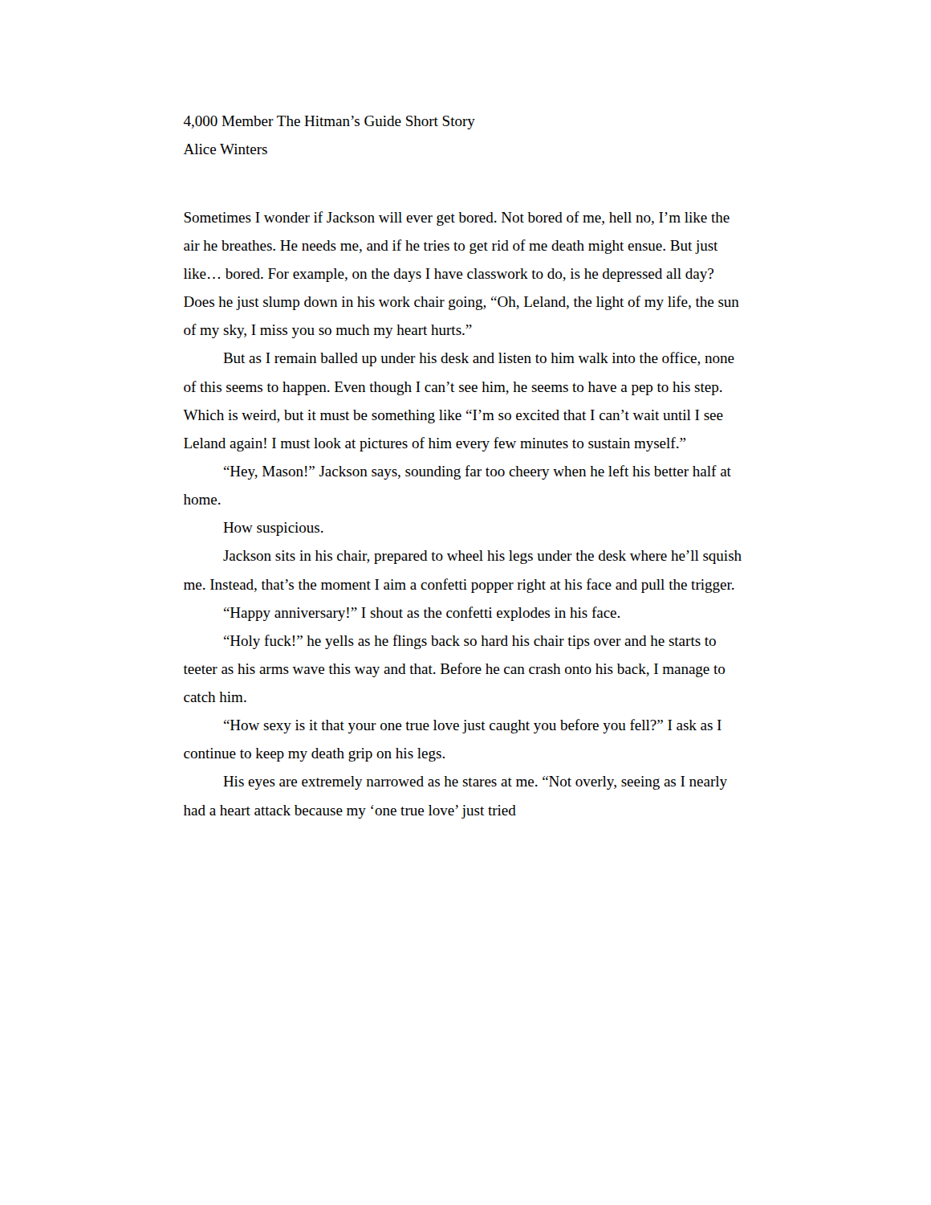4,000 Member The Hitman’s Guide Short Story
Alice Winters
Sometimes I wonder if Jackson will ever get bored. Not bored of me, hell no, I’m like the air he breathes. He needs me, and if he tries to get rid of me death might ensue. But just like… bored. For example, on the days I have classwork to do, is he depressed all day? Does he just slump down in his work chair going, “Oh, Leland, the light of my life, the sun of my sky, I miss you so much my heart hurts.”
But as I remain balled up under his desk and listen to him walk into the office, none of this seems to happen. Even though I can’t see him, he seems to have a pep to his step. Which is weird, but it must be something like “I’m so excited that I can’t wait until I see Leland again! I must look at pictures of him every few minutes to sustain myself.”
“Hey, Mason!” Jackson says, sounding far too cheery when he left his better half at home.
How suspicious.
Jackson sits in his chair, prepared to wheel his legs under the desk where he’ll squish me. Instead, that’s the moment I aim a confetti popper right at his face and pull the trigger.
“Happy anniversary!” I shout as the confetti explodes in his face.
“Holy fuck!” he yells as he flings back so hard his chair tips over and he starts to teeter as his arms wave this way and that. Before he can crash onto his back, I manage to catch him.
“How sexy is it that your one true love just caught you before you fell?” I ask as I continue to keep my death grip on his legs.
His eyes are extremely narrowed as he stares at me. “Not overly, seeing as I nearly had a heart attack because my ‘one true love’ just tried